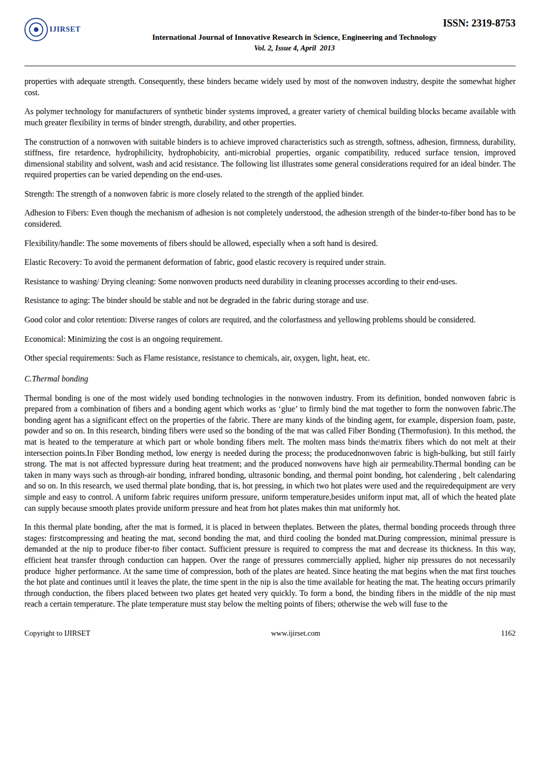IJIRSET
ISSN: 2319-8753
International Journal of Innovative Research in Science, Engineering and Technology
Vol. 2, Issue 4, April 2013
properties with adequate strength. Consequently, these binders became widely used by most of the nonwoven industry, despite the somewhat higher cost.
As polymer technology for manufacturers of synthetic binder systems improved, a greater variety of chemical building blocks became available with much greater flexibility in terms of binder strength, durability, and other properties.
The construction of a nonwoven with suitable binders is to achieve improved characteristics such as strength, softness, adhesion, firmness, durability, stiffness, fire retardence, hydrophilicity, hydrophobicity, anti-microbial properties, organic compatibility, reduced surface tension, improved dimensional stability and solvent, wash and acid resistance. The following list illustrates some general considerations required for an ideal binder. The required properties can be varied depending on the end-uses.
Strength: The strength of a nonwoven fabric is more closely related to the strength of the applied binder.
Adhesion to Fibers: Even though the mechanism of adhesion is not completely understood, the adhesion strength of the binder-to-fiber bond has to be considered.
Flexibility/handle: The some movements of fibers should be allowed, especially when a soft hand is desired.
Elastic Recovery: To avoid the permanent deformation of fabric, good elastic recovery is required under strain.
Resistance to washing/ Drying cleaning: Some nonwoven products need durability in cleaning processes according to their end-uses.
Resistance to aging: The binder should be stable and not be degraded in the fabric during storage and use.
Good color and color retention: Diverse ranges of colors are required, and the colorfastness and yellowing problems should be considered.
Economical: Minimizing the cost is an ongoing requirement.
Other special requirements: Such as Flame resistance, resistance to chemicals, air, oxygen, light, heat, etc.
C.Thermal bonding
Thermal bonding is one of the most widely used bonding technologies in the nonwoven industry. From its definition, bonded nonwoven fabric is prepared from a combination of fibers and a bonding agent which works as ‘glue’ to firmly bind the mat together to form the nonwoven fabric.The bonding agent has a significant effect on the properties of the fabric. There are many kinds of the binding agent, for example, dispersion foam, paste, powder and so on. In this research, binding fibers were used so the bonding of the mat was called Fiber Bonding (Thermofusion). In this method, the mat is heated to the temperature at which part or whole bonding fibers melt. The molten mass binds the\matrix fibers which do not melt at their intersection points.In Fiber Bonding method, low energy is needed during the process; the producednonwoven fabric is high-bulking, but still fairly strong. The mat is not affected bypressure during heat treatment; and the produced nonwovens have high air permeability.Thermal bonding can be taken in many ways such as through-air bonding, infrared bonding, ultrasonic bonding, and thermal point bonding, hot calendering , belt calendaring and so on. In this research, we used thermal plate bonding, that is, hot pressing, in which two hot plates were used and the requiredequipment are very simple and easy to control. A uniform fabric requires uniform pressure, uniform temperature,besides uniform input mat, all of which the heated plate can supply because smooth plates provide uniform pressure and heat from hot plates makes thin mat uniformly hot.
In this thermal plate bonding, after the mat is formed, it is placed in between theplates. Between the plates, thermal bonding proceeds through three stages: firstcompressing and heating the mat, second bonding the mat, and third cooling the bonded mat.During compression, minimal pressure is demanded at the nip to produce fiber-to fiber contact. Sufficient pressure is required to compress the mat and decrease its thickness. In this way, efficient heat transfer through conduction can happen. Over the range of pressures commercially applied, higher nip pressures do not necessarily produce higher performance. At the same time of compression, both of the plates are heated. Since heating the mat begins when the mat first touches the hot plate and continues until it leaves the plate, the time spent in the nip is also the time available for heating the mat. The heating occurs primarily through conduction, the fibers placed between two plates get heated very quickly. To form a bond, the binding fibers in the middle of the nip must reach a certain temperature. The plate temperature must stay below the melting points of fibers; otherwise the web will fuse to the
Copyright to IJIRSET www.ijirset.com 1162